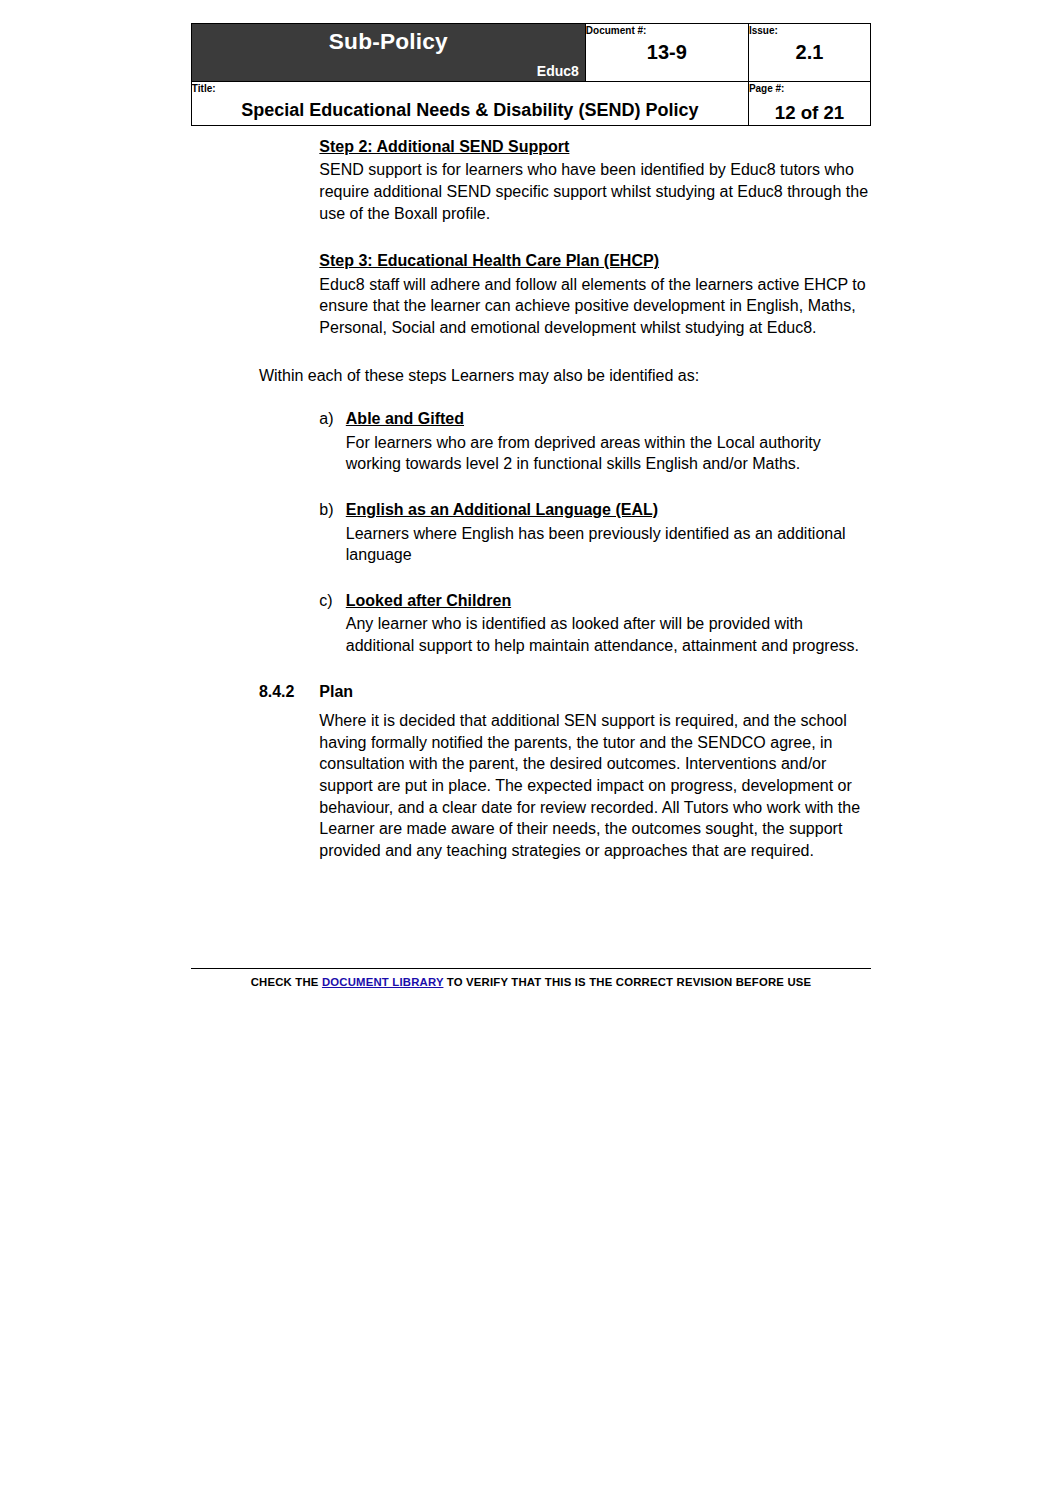| Sub-Policy Educ8 | Document #: 13-9 | Issue: 2.1 |
| Title: Special Educational Needs & Disability (SEND) Policy | Page #: 12 of 21 |
Step 2: Additional SEND Support
SEND support is for learners who have been identified by Educ8 tutors who require additional SEND specific support whilst studying at Educ8 through the use of the Boxall profile.
Step 3: Educational Health Care Plan (EHCP)
Educ8 staff will adhere and follow all elements of the learners active EHCP to ensure that the learner can achieve positive development in English, Maths, Personal, Social and emotional development whilst studying at Educ8.
Within each of these steps Learners may also be identified as:
a)
Able and Gifted
For learners who are from deprived areas within the Local authority working towards level 2 in functional skills English and/or Maths.
b)
English as an Additional Language (EAL)
Learners where English has been previously identified as an additional language
c)
Looked after Children
Any learner who is identified as looked after will be provided with additional support to help maintain attendance, attainment and progress.
8.4.2
Plan
Where it is decided that additional SEN support is required, and the school having formally notified the parents, the tutor and the SENDCO agree, in consultation with the parent, the desired outcomes. Interventions and/or support are put in place. The expected impact on progress, development or behaviour, and a clear date for review recorded. All Tutors who work with the Learner are made aware of their needs, the outcomes sought, the support provided and any teaching strategies or approaches that are required.
CHECK THE DOCUMENT LIBRARY TO VERIFY THAT THIS IS THE CORRECT REVISION BEFORE USE